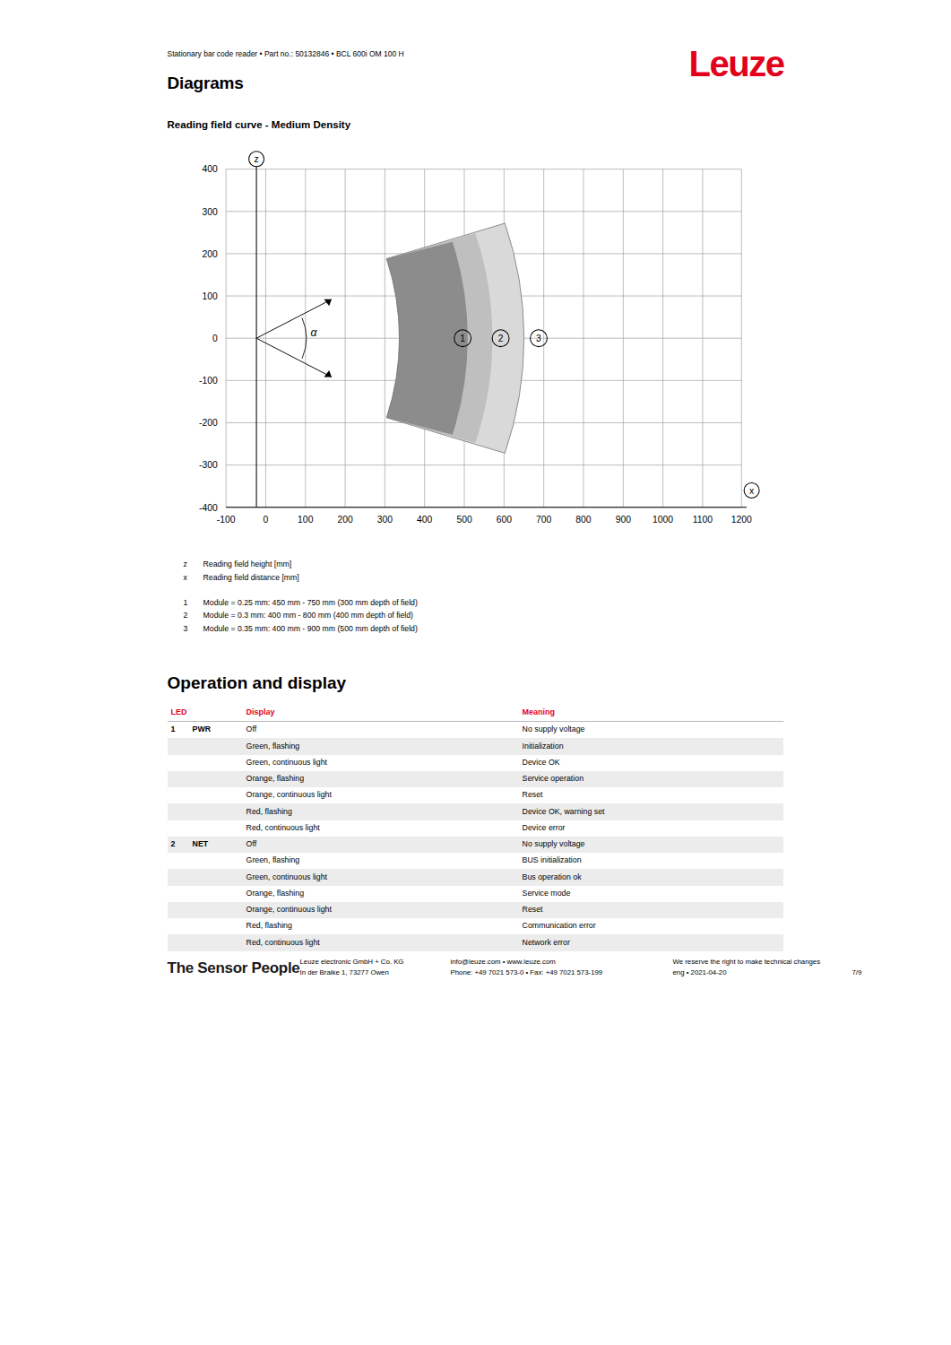Stationary bar code reader • Part no.: 50132846 • BCL 600i OM 100 H
Diagrams
Leuze
Reading field curve - Medium Density
400 300 200 100 0 -100 -200 -300 -400 z x α 1 2 3 -100 0 100 200 300 400 500 600 700 800 900 1000 1100 1200
| z | Reading field height [mm] |
| x | Reading field distance [mm] |
| 1 | Module = 0.25 mm: 450 mm - 750 mm (300 mm depth of field) |
| 2 | Module = 0.3 mm: 400 mm - 800 mm (400 mm depth of field) |
| 3 | Module = 0.35 mm: 400 mm - 900 mm (500 mm depth of field) |
Operation and display
| LED | Display | Meaning |
| --- | --- | --- |
| 1 | PWR | Off | No supply voltage |
| | | Green, flashing | Initialization |
| | | Green, continuous light | Device OK |
| | | Orange, flashing | Service operation |
| | | Orange, continuous light | Reset |
| | | Red, flashing | Device OK, warning set |
| | | Red, continuous light | Device error |
| 2 | NET | Off | No supply voltage |
| | | Green, flashing | BUS initialization |
| | | Green, continuous light | Bus operation ok |
| | | Orange, flashing | Service mode |
| | | Orange, continuous light | Reset |
| | | Red, flashing | Communication error |
| | | Red, continuous light | Network error |
The Sensor People
Leuze electronic GmbH + Co. KG
In der Braike 1, 73277 Owen
info@leuze.com • www.leuze.com
Phone: +49 7021 573-0 • Fax: +49 7021 573-199
We reserve the right to make technical changes
eng • 2021-04-20
7/9